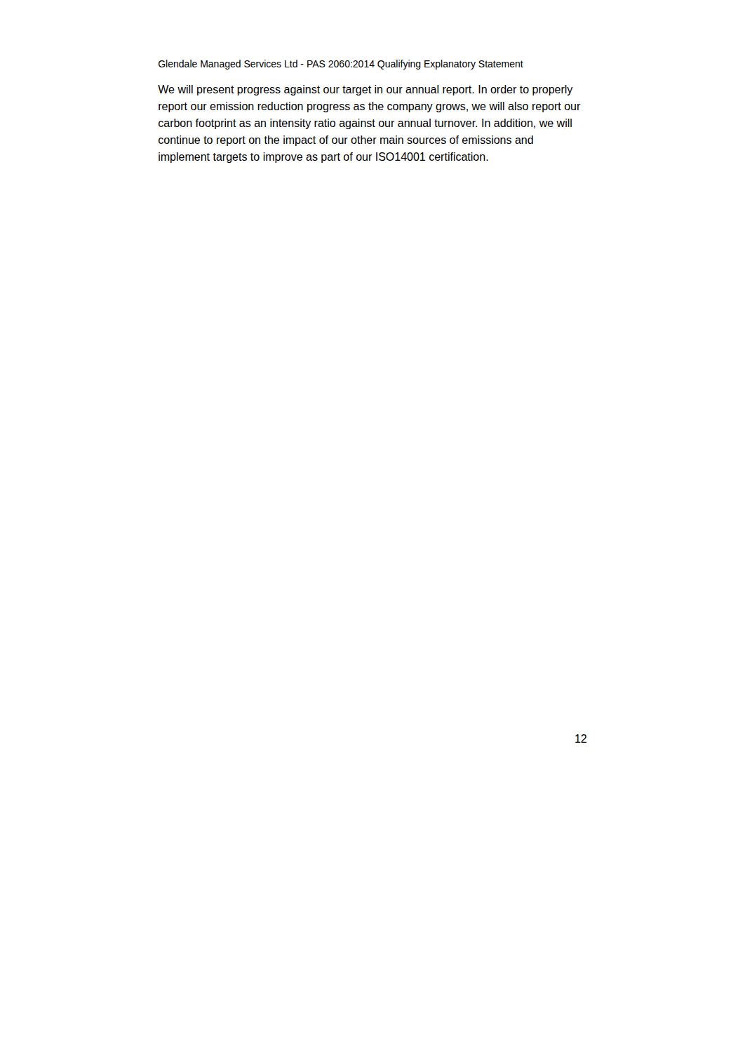Glendale Managed Services Ltd - PAS 2060:2014 Qualifying Explanatory Statement
We will present progress against our target in our annual report. In order to properly report our emission reduction progress as the company grows, we will also report our carbon footprint as an intensity ratio against our annual turnover. In addition, we will continue to report on the impact of our other main sources of emissions and implement targets to improve as part of our ISO14001 certification.
12